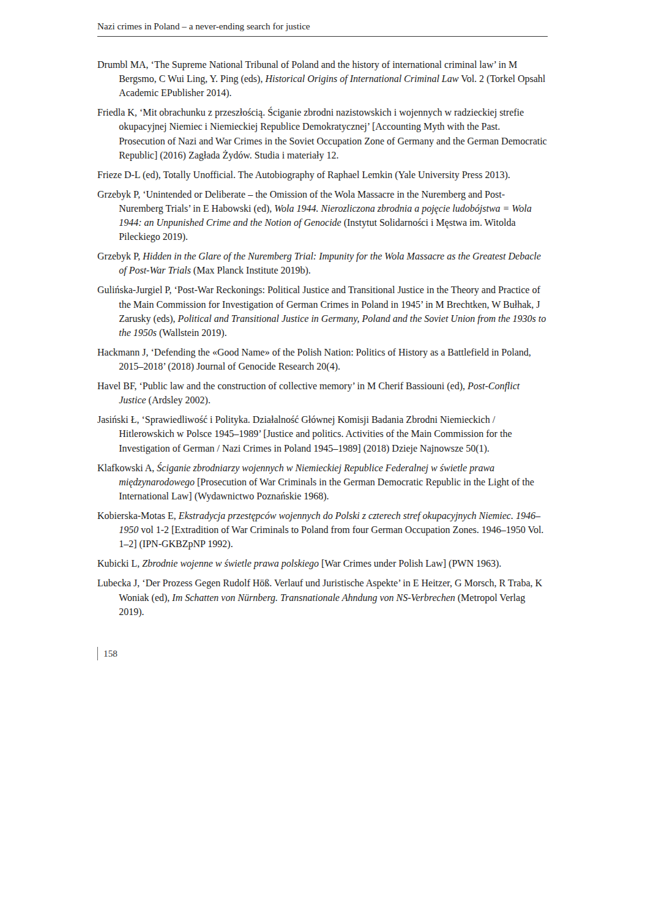Nazi crimes in Poland – a never-ending search for justice
Drumbl MA, ‘The Supreme National Tribunal of Poland and the history of international criminal law’ in M Bergsmo, C Wui Ling, Y. Ping (eds), Historical Origins of International Criminal Law Vol. 2 (Torkel Opsahl Academic EPublisher 2014).
Friedla K, ‘Mit obrachunku z przeszłością. Ściganie zbrodni nazistowskich i wojennych w radzieckiej strefie okupacyjnej Niemiec i Niemieckiej Republice Demokratycznej’ [Accounting Myth with the Past. Prosecution of Nazi and War Crimes in the Soviet Occupation Zone of Germany and the German Democratic Republic] (2016) Zagłada Żydów. Studia i materiały 12.
Frieze D-L (ed), Totally Unofficial. The Autobiography of Raphael Lemkin (Yale University Press 2013).
Grzebyk P, ‘Unintended or Deliberate – the Omission of the Wola Massacre in the Nuremberg and Post-Nuremberg Trials’ in E Habowski (ed), Wola 1944. Nierozliczona zbrodnia a pojęcie ludobójstwa = Wola 1944: an Unpunished Crime and the Notion of Genocide (Instytut Solidarności i Męstwa im. Witolda Pileckiego 2019).
Grzebyk P, Hidden in the Glare of the Nuremberg Trial: Impunity for the Wola Massacre as the Greatest Debacle of Post-War Trials (Max Planck Institute 2019b).
Gulińska-Jurgiel P, ‘Post-War Reckonings: Political Justice and Transitional Justice in the Theory and Practice of the Main Commission for Investigation of German Crimes in Poland in 1945’ in M Brechtken, W Bułhak, J Zarusky (eds), Political and Transitional Justice in Germany, Poland and the Soviet Union from the 1930s to the 1950s (Wallstein 2019).
Hackmann J, ‘Defending the «Good Name» of the Polish Nation: Politics of History as a Battlefield in Poland, 2015–2018’ (2018) Journal of Genocide Research 20(4).
Havel BF, ‘Public law and the construction of collective memory’ in M Cherif Bassiouni (ed), Post-Conflict Justice (Ardsley 2002).
Jasiński Ł, ‘Sprawiedliwość i Polityka. Działalność Głównej Komisji Badania Zbrodni Niemieckich / Hitlerowskich w Polsce 1945–1989’ [Justice and politics. Activities of the Main Commission for the Investigation of German / Nazi Crimes in Poland 1945–1989] (2018) Dzieje Najnowsze 50(1).
Klafkowski A, Ściganie zbrodniarzy wojennych w Niemieckiej Republice Federalnej w świetle prawa międzynarodowego [Prosecution of War Criminals in the German Democratic Republic in the Light of the International Law] (Wydawnictwo Poznańskie 1968).
Kobierska-Motas E, Ekstradycja przestępców wojennych do Polski z czterech stref okupacyjnych Niemiec. 1946–1950 vol 1-2 [Extradition of War Criminals to Poland from four German Occupation Zones. 1946–1950 Vol. 1–2] (IPN-GKBZpNP 1992).
Kubicki L, Zbrodnie wojenne w świetle prawa polskiego [War Crimes under Polish Law] (PWN 1963).
Lubecka J, ‘Der Prozess Gegen Rudolf Höß. Verlauf und Juristische Aspekte’ in E Heitzer, G Morsch, R Traba, K Woniak (ed), Im Schatten von Nürnberg. Transnationale Ahndung von NS-Verbrechen (Metropol Verlag 2019).
158